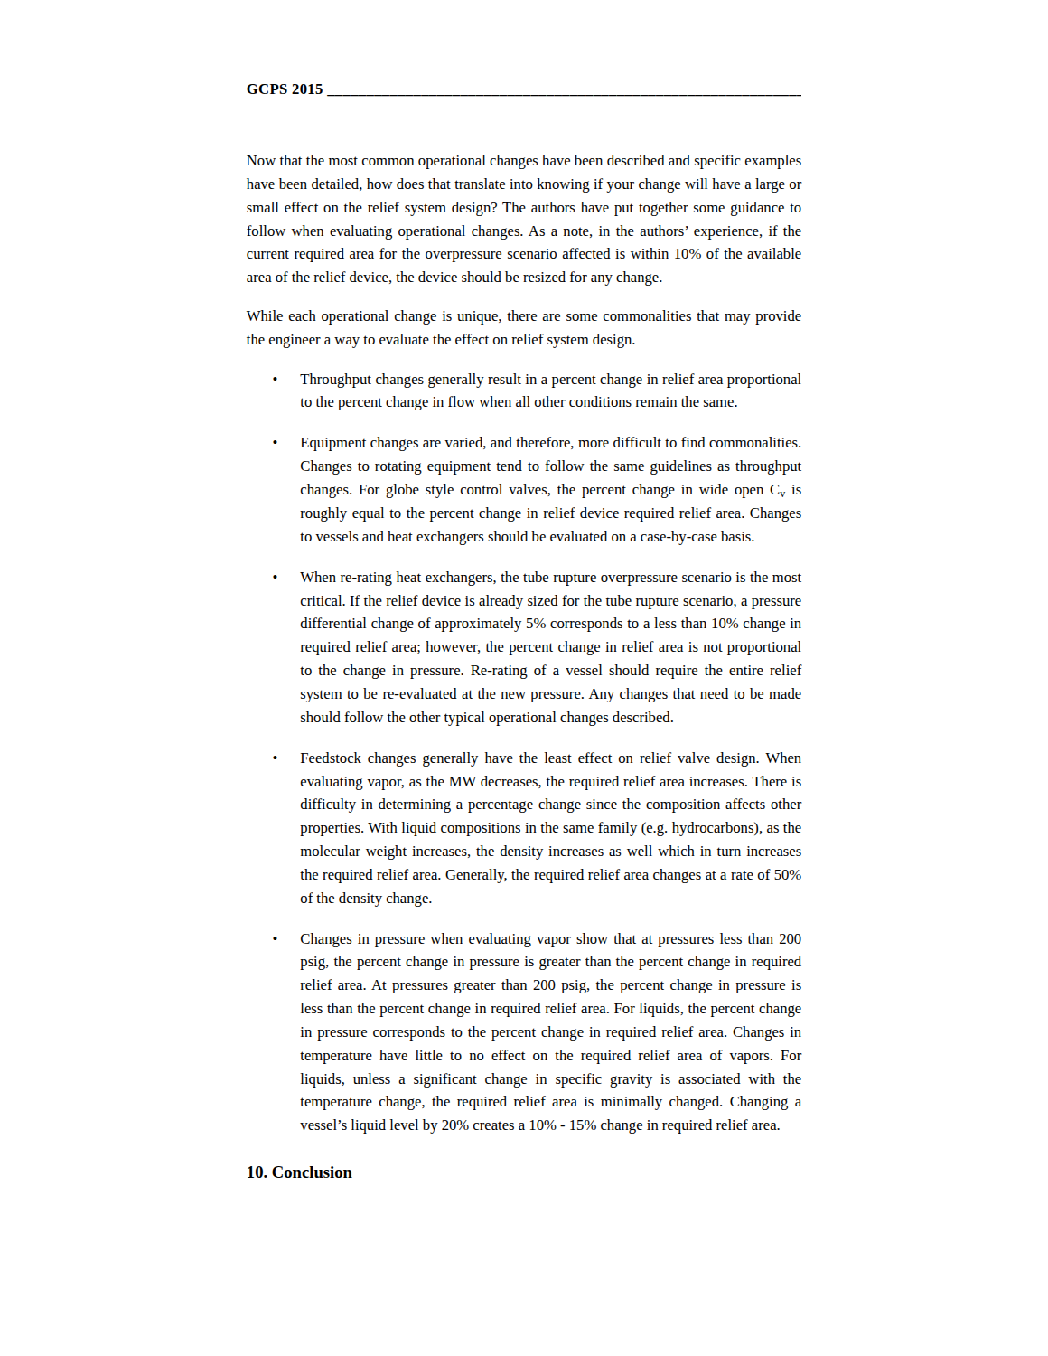GCPS 2015 __________________________________________________________________________
Now that the most common operational changes have been described and specific examples have been detailed, how does that translate into knowing if your change will have a large or small effect on the relief system design? The authors have put together some guidance to follow when evaluating operational changes. As a note, in the authors’ experience, if the current required area for the overpressure scenario affected is within 10% of the available area of the relief device, the device should be resized for any change.
While each operational change is unique, there are some commonalities that may provide the engineer a way to evaluate the effect on relief system design.
Throughput changes generally result in a percent change in relief area proportional to the percent change in flow when all other conditions remain the same.
Equipment changes are varied, and therefore, more difficult to find commonalities. Changes to rotating equipment tend to follow the same guidelines as throughput changes. For globe style control valves, the percent change in wide open Cv is roughly equal to the percent change in relief device required relief area. Changes to vessels and heat exchangers should be evaluated on a case-by-case basis.
When re-rating heat exchangers, the tube rupture overpressure scenario is the most critical. If the relief device is already sized for the tube rupture scenario, a pressure differential change of approximately 5% corresponds to a less than 10% change in required relief area; however, the percent change in relief area is not proportional to the change in pressure. Re-rating of a vessel should require the entire relief system to be re-evaluated at the new pressure. Any changes that need to be made should follow the other typical operational changes described.
Feedstock changes generally have the least effect on relief valve design. When evaluating vapor, as the MW decreases, the required relief area increases. There is difficulty in determining a percentage change since the composition affects other properties. With liquid compositions in the same family (e.g. hydrocarbons), as the molecular weight increases, the density increases as well which in turn increases the required relief area. Generally, the required relief area changes at a rate of 50% of the density change.
Changes in pressure when evaluating vapor show that at pressures less than 200 psig, the percent change in pressure is greater than the percent change in required relief area. At pressures greater than 200 psig, the percent change in pressure is less than the percent change in required relief area. For liquids, the percent change in pressure corresponds to the percent change in required relief area. Changes in temperature have little to no effect on the required relief area of vapors. For liquids, unless a significant change in specific gravity is associated with the temperature change, the required relief area is minimally changed. Changing a vessel’s liquid level by 20% creates a 10% - 15% change in required relief area.
10. Conclusion